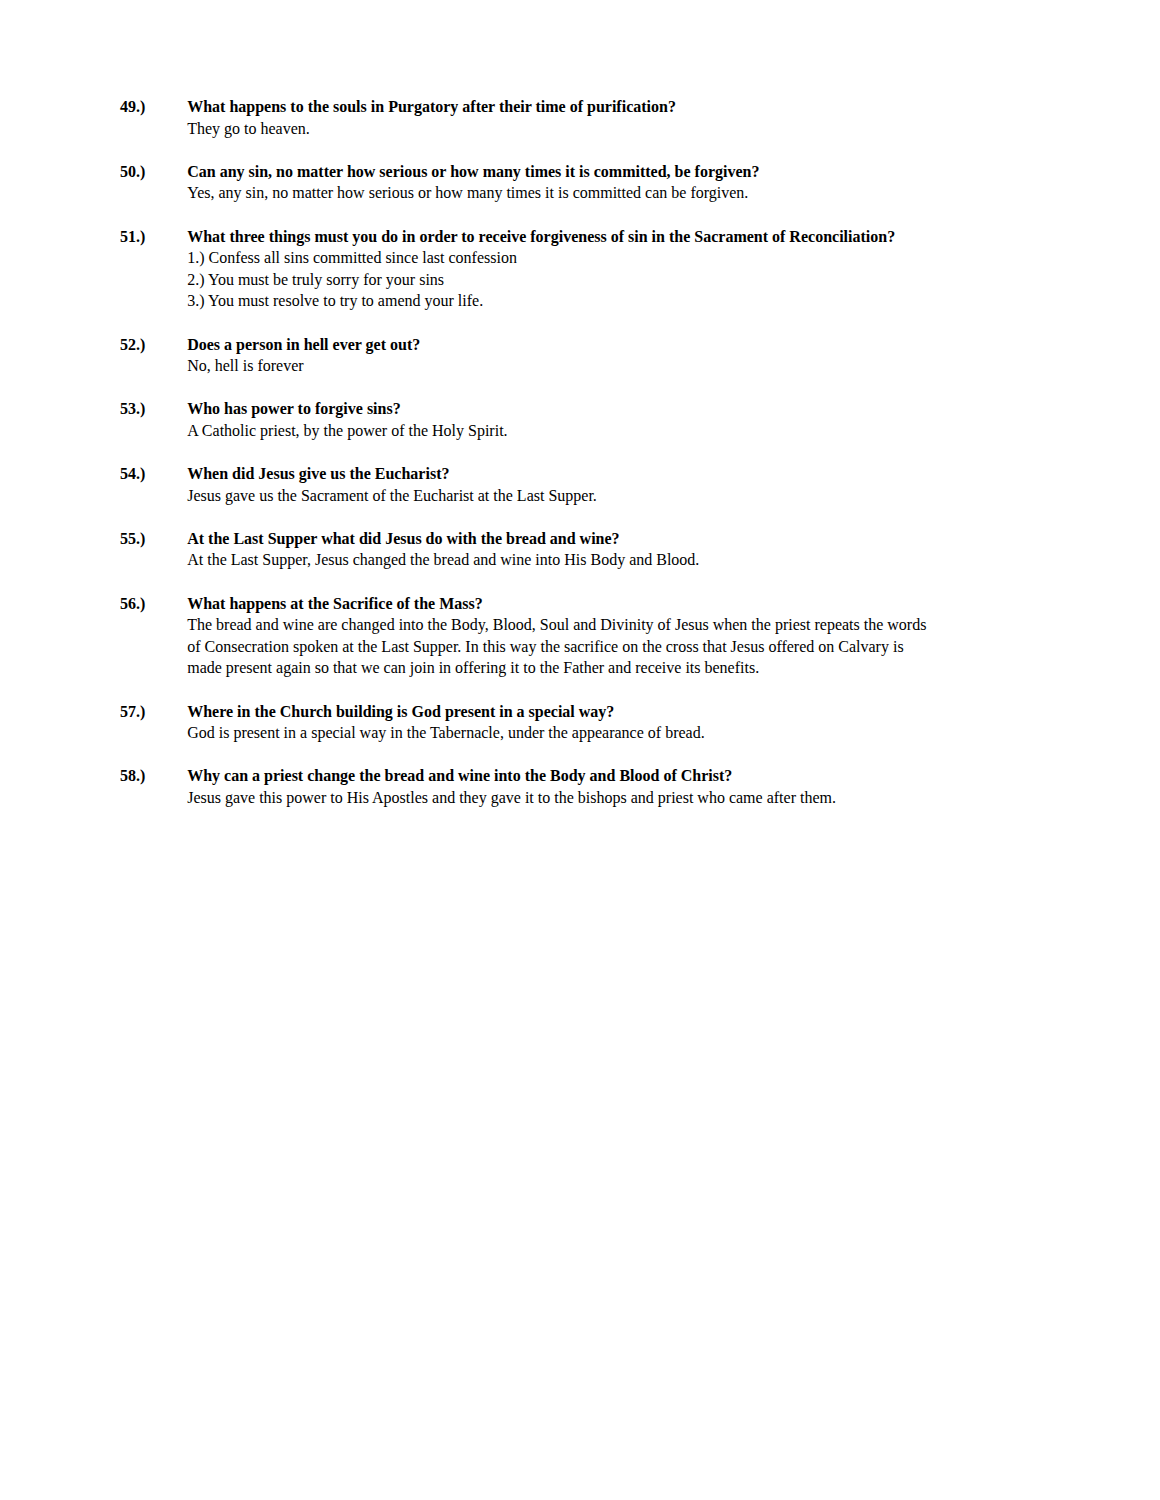49.)
What happens to the souls in Purgatory after their time of purification?
They go to heaven.
50.)
Can any sin, no matter how serious or how many times it is committed, be forgiven?
Yes, any sin, no matter how serious or how many times it is committed can be forgiven.
51.)
What three things must you do in order to receive forgiveness of sin in the Sacrament of Reconciliation?
1.) Confess all sins committed since last confession 2.) You must be truly sorry for your sins 3.) You must resolve to try to amend your life.
52.)
Does a person in hell ever get out?
No, hell is forever
53.)
Who has power to forgive sins?
A Catholic priest, by the power of the Holy Spirit.
54.)
When did Jesus give us the Eucharist?
Jesus gave us the Sacrament of the Eucharist at the Last Supper.
55.)
At the Last Supper what did Jesus do with the bread and wine?
At the Last Supper, Jesus changed the bread and wine into His Body and Blood.
56.)
What happens at the Sacrifice of the Mass?
The bread and wine are changed into the Body, Blood, Soul and Divinity of Jesus when the priest repeats the words of Consecration spoken at the Last Supper. In this way the sacrifice on the cross that Jesus offered on Calvary is made present again so that we can join in offering it to the Father and receive its benefits.
57.)
Where in the Church building is God present in a special way?
God is present in a special way in the Tabernacle, under the appearance of bread.
58.)
Why can a priest change the bread and wine into the Body and Blood of Christ?
Jesus gave this power to His Apostles and they gave it to the bishops and priest who came after them.